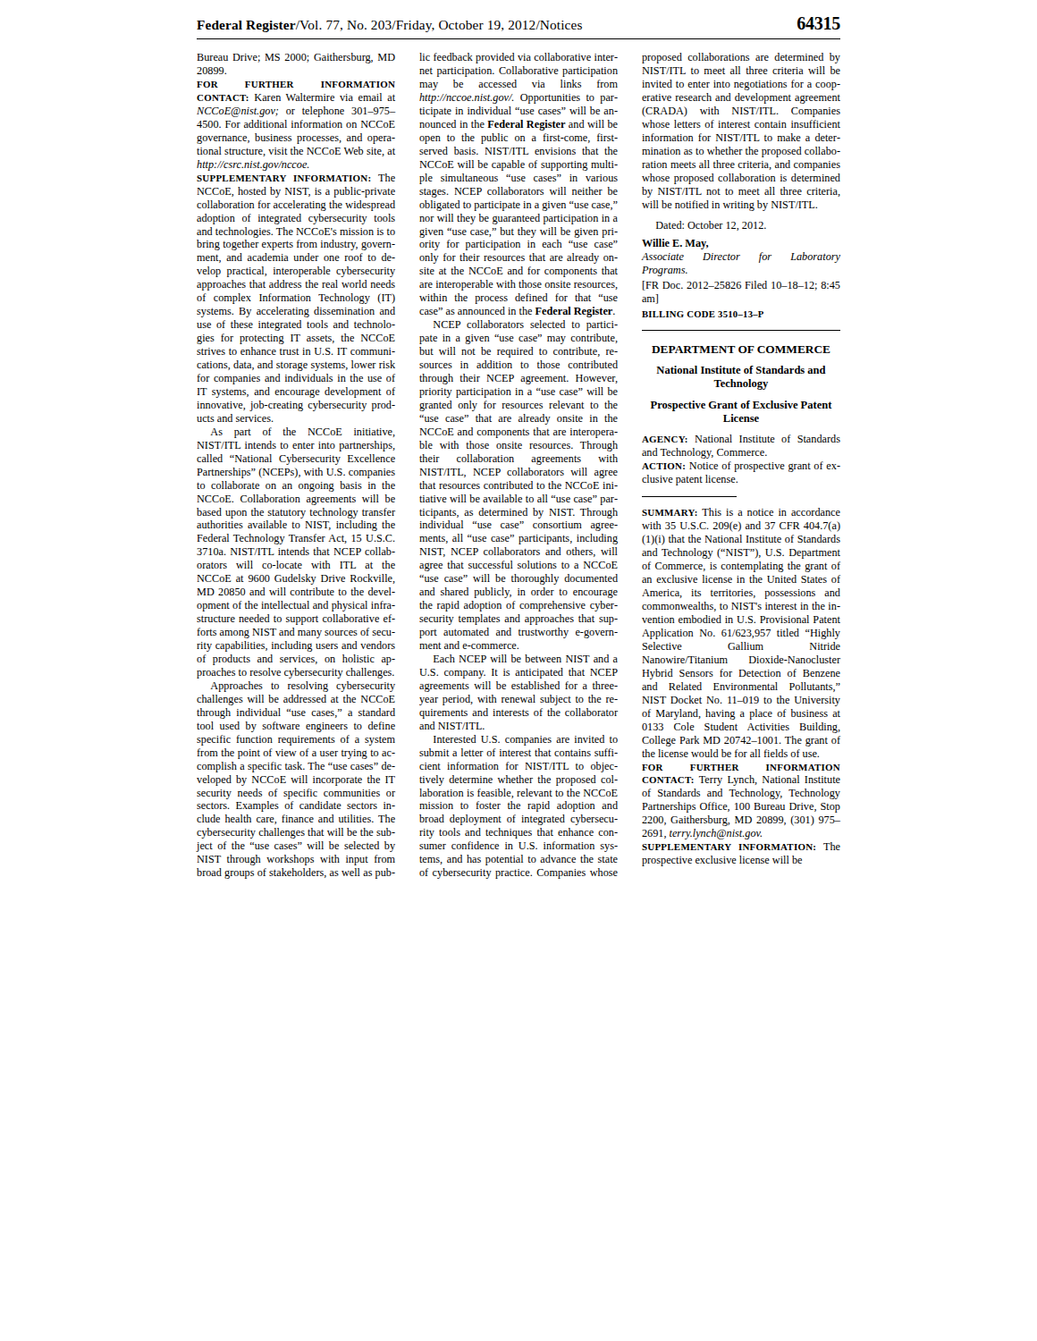Federal Register/Vol. 77, No. 203/Friday, October 19, 2012/Notices
64315
Bureau Drive; MS 2000; Gaithersburg, MD 20899.
For Further Information Contact: Karen Waltermire via email at NCCoE@nist.gov; or telephone 301–975–4500. For additional information on NCCoE governance, business processes, and operational structure, visit the NCCoE Web site, at http://csrc.nist.gov/nccoe.
Supplementary Information: The NCCoE, hosted by NIST, is a public-private collaboration for accelerating the widespread adoption of integrated cybersecurity tools and technologies. The NCCoE's mission is to bring together experts from industry, government, and academia under one roof to develop practical, interoperable cybersecurity approaches that address the real world needs of complex Information Technology (IT) systems. By accelerating dissemination and use of these integrated tools and technologies for protecting IT assets, the NCCoE strives to enhance trust in U.S. IT communications, data, and storage systems, lower risk for companies and individuals in the use of IT systems, and encourage development of innovative, job-creating cybersecurity products and services.
As part of the NCCoE initiative, NIST/ITL intends to enter into partnerships, called “National Cybersecurity Excellence Partnerships” (NCEPs), with U.S. companies to collaborate on an ongoing basis in the NCCoE. Collaboration agreements will be based upon the statutory technology transfer authorities available to NIST, including the Federal Technology Transfer Act, 15 U.S.C. 3710a. NIST/ITL intends that NCEP collaborators will co-locate with ITL at the NCCoE at 9600 Gudelsky Drive Rockville, MD 20850 and will contribute to the development of the intellectual and physical infrastructure needed to support collaborative efforts among NIST and many sources of security capabilities, including users and vendors of products and services, on holistic approaches to resolve cybersecurity challenges.
Approaches to resolving cybersecurity challenges will be addressed at the NCCoE through individual “use cases,” a standard tool used by software engineers to define specific function requirements of a system from the point of view of a user trying to accomplish a specific task. The “use cases” developed by NCCoE will incorporate the IT security needs of specific communities or sectors. Examples of candidate sectors include health care, finance and utilities. The cybersecurity challenges that will be the subject of the “use cases” will be selected by NIST through workshops with input from broad groups of stakeholders, as well as public feedback provided via collaborative internet participation. Collaborative participation may be accessed via links from http://nccoe.nist.gov/. Opportunities to participate in individual “use cases” will be announced in the Federal Register and will be open to the public on a first-come, first-served basis. NIST/ITL envisions that the NCCoE will be capable of supporting multiple simultaneous “use cases” in various stages. NCEP collaborators will neither be obligated to participate in a given “use case,” nor will they be guaranteed participation in a given “use case,” but they will be given priority for participation in each “use case” only for their resources that are already onsite at the NCCoE and for components that are interoperable with those onsite resources, within the process defined for that “use case” as announced in the Federal Register.
NCEP collaborators selected to participate in a given “use case” may contribute, but will not be required to contribute, resources in addition to those contributed through their NCEP agreement. However, priority participation in a “use case” will be granted only for resources relevant to the “use case” that are already onsite in the NCCoE and components that are interoperable with those onsite resources. Through their collaboration agreements with NIST/ITL, NCEP collaborators will agree that resources contributed to the NCCoE initiative will be available to all “use case” participants, as determined by NIST. Through individual “use case” consortium agreements, all “use case” participants, including NIST, NCEP collaborators and others, will agree that successful solutions to a NCCoE “use case” will be thoroughly documented and shared publicly, in order to encourage the rapid adoption of comprehensive cybersecurity templates and approaches that support automated and trustworthy e-government and e-commerce.
Each NCEP will be between NIST and a U.S. company. It is anticipated that NCEP agreements will be established for a three-year period, with renewal subject to the requirements and interests of the collaborator and NIST/ITL.
Interested U.S. companies are invited to submit a letter of interest that contains sufficient information for NIST/ITL to objectively determine whether the proposed collaboration is feasible, relevant to the NCCoE mission to foster the rapid adoption and broad deployment of integrated cybersecurity tools and techniques that enhance consumer confidence in U.S. information systems, and has potential to advance the state of cybersecurity practice. Companies whose proposed collaborations are determined by NIST/ITL to meet all three criteria will be invited to enter into negotiations for a cooperative research and development agreement (CRADA) with NIST/ITL. Companies whose letters of interest contain insufficient information for NIST/ITL to make a determination as to whether the proposed collaboration meets all three criteria, and companies whose proposed collaboration is determined by NIST/ITL not to meet all three criteria, will be notified in writing by NIST/ITL.
Dated: October 12, 2012.
Willie E. May,
Associate Director for Laboratory Programs.
[FR Doc. 2012–25826 Filed 10–18–12; 8:45 am]
BILLING CODE 3510–13–P
DEPARTMENT OF COMMERCE
National Institute of Standards and Technology
Prospective Grant of Exclusive Patent License
Agency: National Institute of Standards and Technology, Commerce.
Action: Notice of prospective grant of exclusive patent license.
Summary: This is a notice in accordance with 35 U.S.C. 209(e) and 37 CFR 404.7(a)(1)(i) that the National Institute of Standards and Technology (“NIST”), U.S. Department of Commerce, is contemplating the grant of an exclusive license in the United States of America, its territories, possessions and commonwealths, to NIST's interest in the invention embodied in U.S. Provisional Patent Application No. 61/623,957 titled “Highly Selective Gallium Nitride Nanowire/Titanium Dioxide-Nanocluster Hybrid Sensors for Detection of Benzene and Related Environmental Pollutants,” NIST Docket No. 11–019 to the University of Maryland, having a place of business at 0133 Cole Student Activities Building, College Park MD 20742–1001. The grant of the license would be for all fields of use.
For Further Information Contact: Terry Lynch, National Institute of Standards and Technology, Technology Partnerships Office, 100 Bureau Drive, Stop 2200, Gaithersburg, MD 20899, (301) 975–2691, terry.lynch@nist.gov.
Supplementary Information: The prospective exclusive license will be